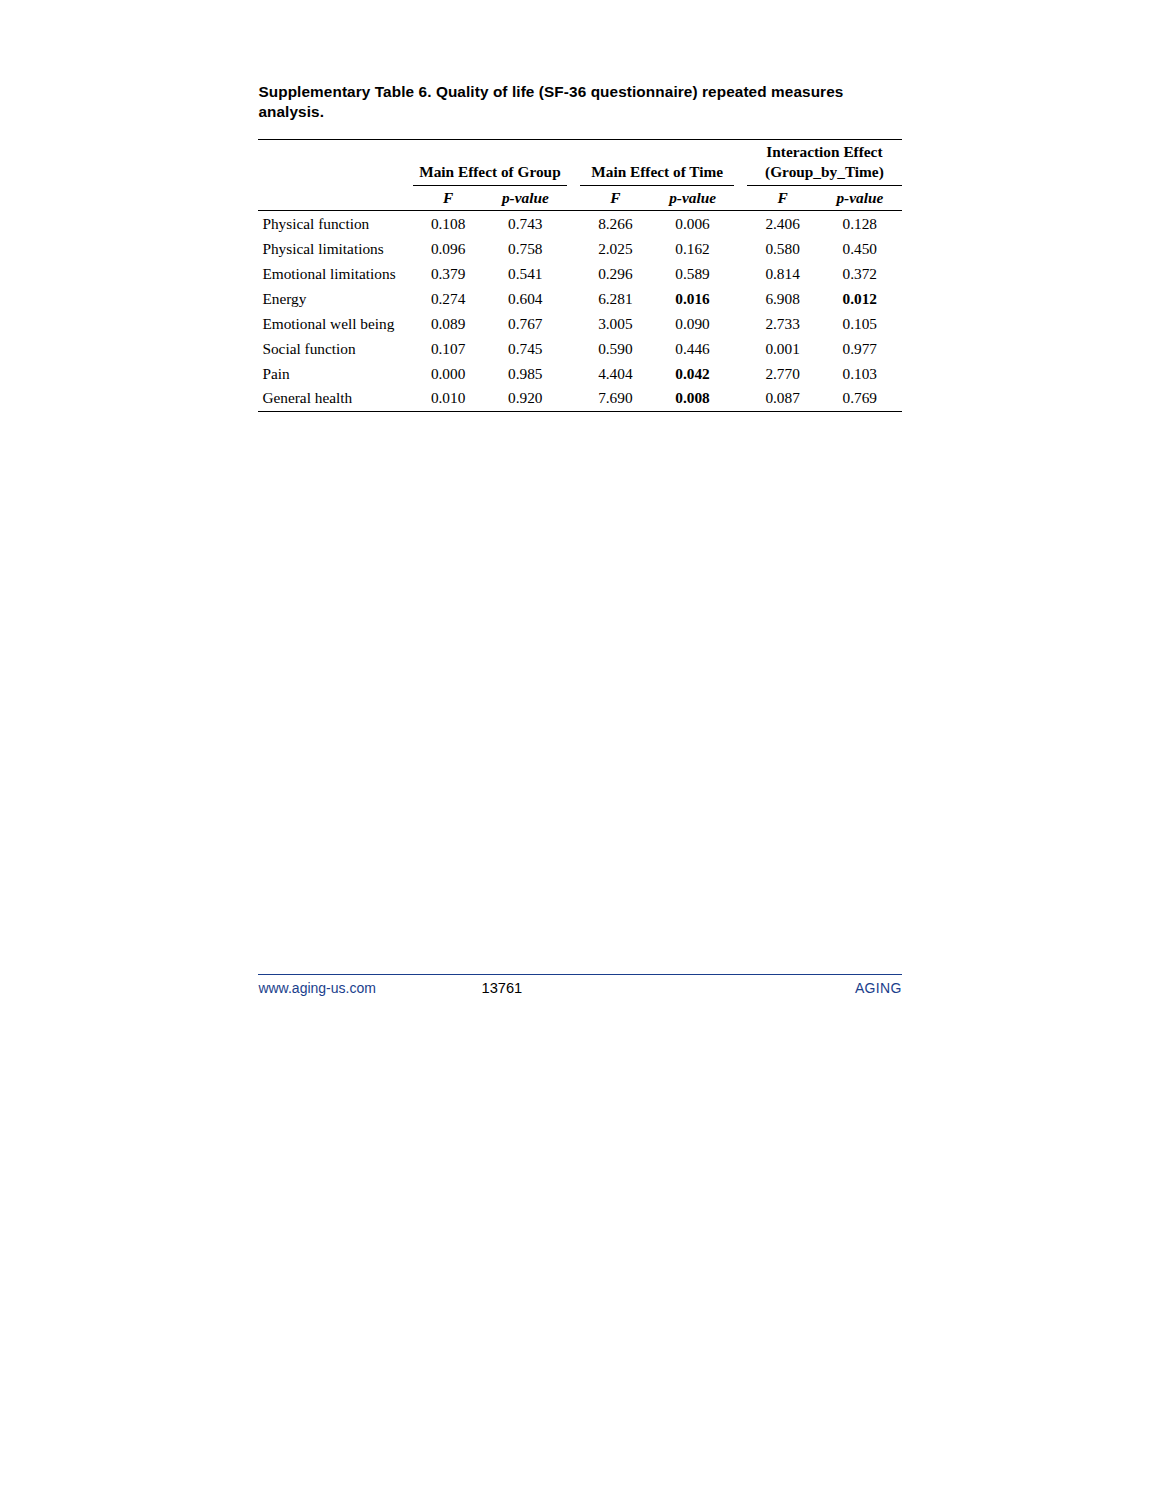Supplementary Table 6. Quality of life (SF-36 questionnaire) repeated measures analysis.
| | Main Effect of Group | | Main Effect of Time | | Interaction Effect (Group_by_Time) |
| --- | --- | --- | --- | --- | --- |
| | F | p-value | | F | p-value | | F | p-value |
| Physical function | 0.108 | 0.743 | | 8.266 | 0.006 | | 2.406 | 0.128 |
| Physical limitations | 0.096 | 0.758 | | 2.025 | 0.162 | | 0.580 | 0.450 |
| Emotional limitations | 0.379 | 0.541 | | 0.296 | 0.589 | | 0.814 | 0.372 |
| Energy | 0.274 | 0.604 | | 6.281 | 0.016 | | 6.908 | 0.012 |
| Emotional well being | 0.089 | 0.767 | | 3.005 | 0.090 | | 2.733 | 0.105 |
| Social function | 0.107 | 0.745 | | 0.590 | 0.446 | | 0.001 | 0.977 |
| Pain | 0.000 | 0.985 | | 4.404 | 0.042 | | 2.770 | 0.103 |
| General health | 0.010 | 0.920 | | 7.690 | 0.008 | | 0.087 | 0.769 |
www.aging-us.com 13761 AGING